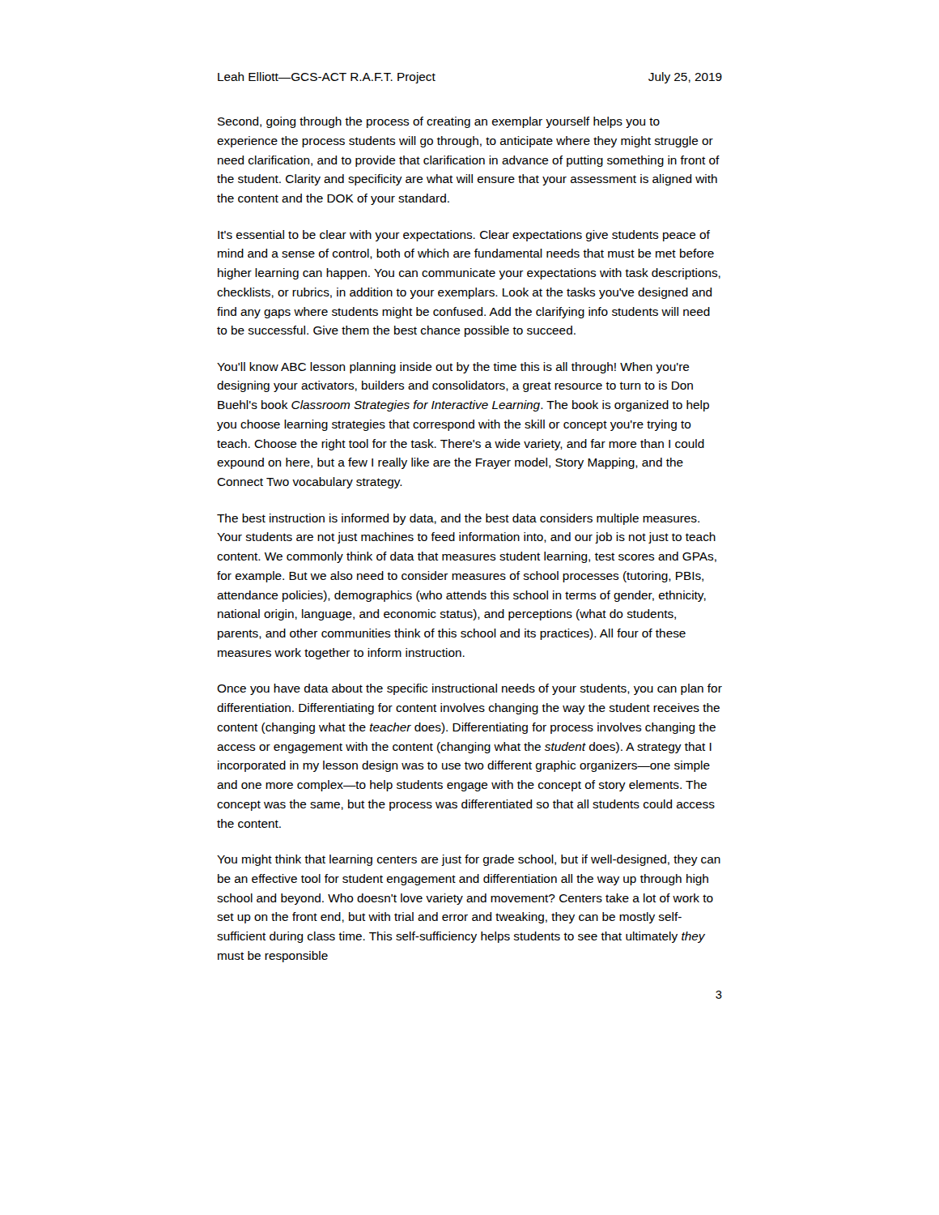Leah Elliott—GCS-ACT R.A.F.T. Project July 25, 2019
Second, going through the process of creating an exemplar yourself helps you to experience the process students will go through, to anticipate where they might struggle or need clarification, and to provide that clarification in advance of putting something in front of the student. Clarity and specificity are what will ensure that your assessment is aligned with the content and the DOK of your standard.
It's essential to be clear with your expectations. Clear expectations give students peace of mind and a sense of control, both of which are fundamental needs that must be met before higher learning can happen. You can communicate your expectations with task descriptions, checklists, or rubrics, in addition to your exemplars. Look at the tasks you've designed and find any gaps where students might be confused. Add the clarifying info students will need to be successful. Give them the best chance possible to succeed.
You'll know ABC lesson planning inside out by the time this is all through! When you're designing your activators, builders and consolidators, a great resource to turn to is Don Buehl's book Classroom Strategies for Interactive Learning. The book is organized to help you choose learning strategies that correspond with the skill or concept you're trying to teach. Choose the right tool for the task. There's a wide variety, and far more than I could expound on here, but a few I really like are the Frayer model, Story Mapping, and the Connect Two vocabulary strategy.
The best instruction is informed by data, and the best data considers multiple measures. Your students are not just machines to feed information into, and our job is not just to teach content. We commonly think of data that measures student learning, test scores and GPAs, for example. But we also need to consider measures of school processes (tutoring, PBIs, attendance policies), demographics (who attends this school in terms of gender, ethnicity, national origin, language, and economic status), and perceptions (what do students, parents, and other communities think of this school and its practices). All four of these measures work together to inform instruction.
Once you have data about the specific instructional needs of your students, you can plan for differentiation. Differentiating for content involves changing the way the student receives the content (changing what the teacher does). Differentiating for process involves changing the access or engagement with the content (changing what the student does). A strategy that I incorporated in my lesson design was to use two different graphic organizers—one simple and one more complex—to help students engage with the concept of story elements. The concept was the same, but the process was differentiated so that all students could access the content.
You might think that learning centers are just for grade school, but if well-designed, they can be an effective tool for student engagement and differentiation all the way up through high school and beyond. Who doesn't love variety and movement? Centers take a lot of work to set up on the front end, but with trial and error and tweaking, they can be mostly self-sufficient during class time. This self-sufficiency helps students to see that ultimately they must be responsible
3